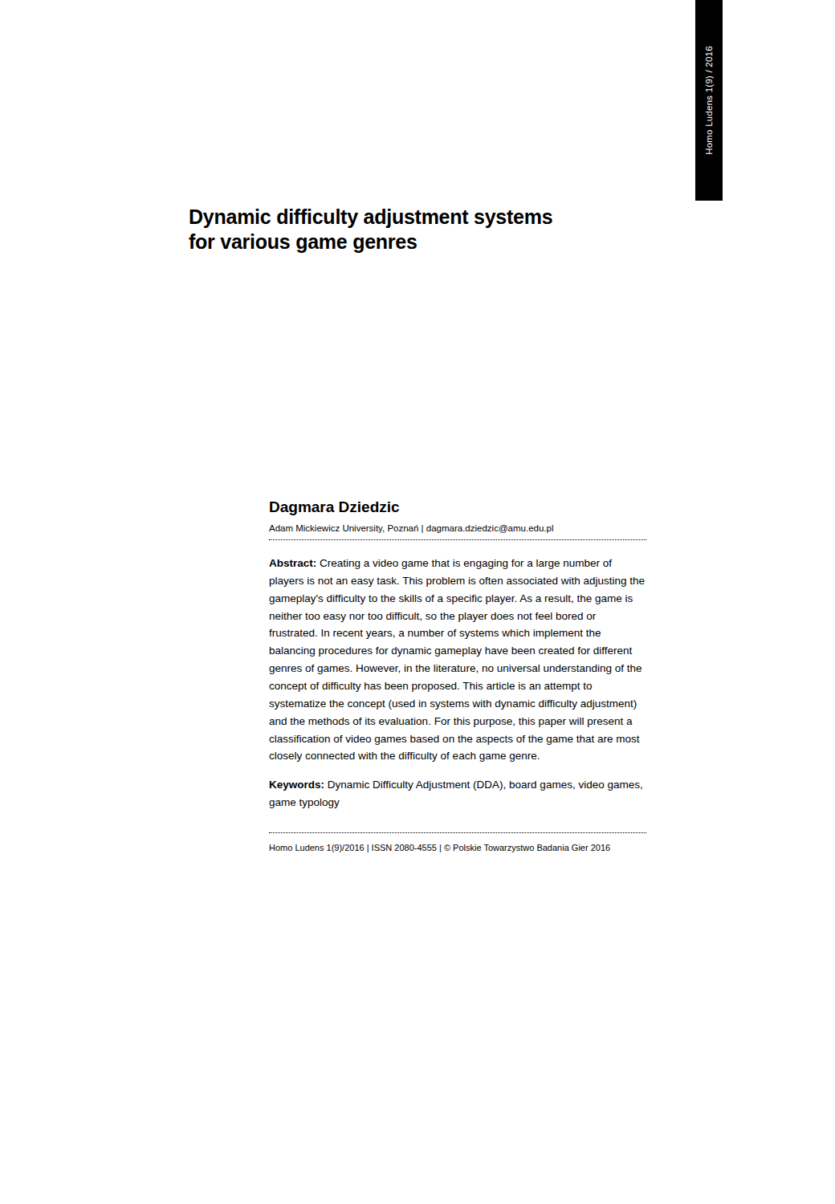Homo Ludens 1(9) / 2016
Dynamic difficulty adjustment systems
for various game genres
Dagmara Dziedzic
Adam Mickiewicz University, Poznań | dagmara.dziedzic@amu.edu.pl
Abstract: Creating a video game that is engaging for a large number of players is not an easy task. This problem is often associated with adjusting the gameplay's difficulty to the skills of a specific player. As a result, the game is neither too easy nor too difficult, so the player does not feel bored or frustrated. In recent years, a number of systems which implement the balancing procedures for dynamic gameplay have been created for different genres of games. However, in the literature, no universal understanding of the concept of difficulty has been proposed. This article is an attempt to systematize the concept (used in systems with dynamic difficulty adjustment) and the methods of its evaluation. For this purpose, this paper will present a classification of video games based on the aspects of the game that are most closely connected with the difficulty of each game genre.
Keywords: Dynamic Difficulty Adjustment (DDA), board games, video games, game typology
Homo Ludens 1(9)/2016 | ISSN 2080-4555 | © Polskie Towarzystwo Badania Gier 2016